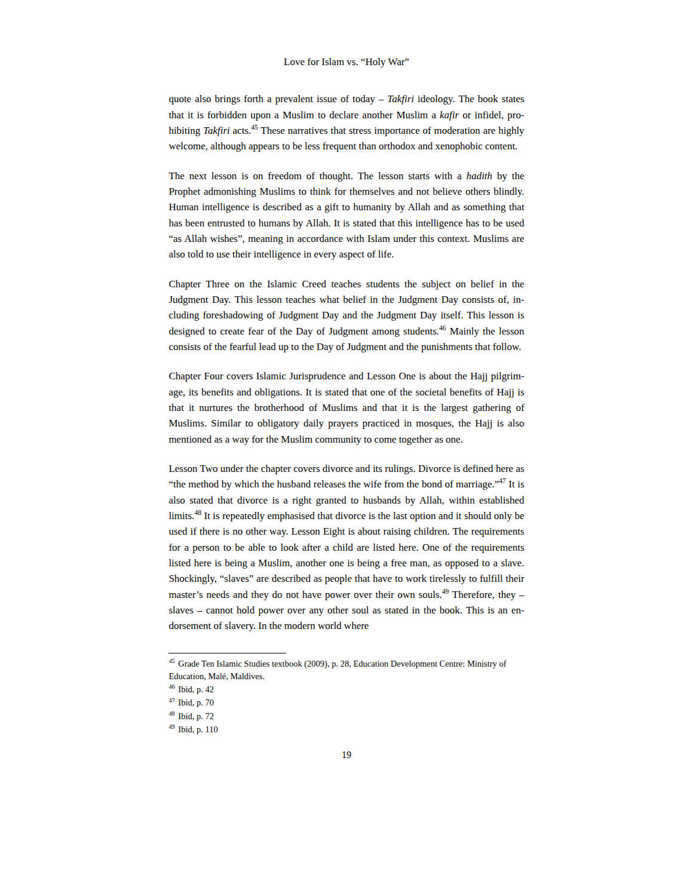Love for Islam vs. “Holy War”
quote also brings forth a prevalent issue of today – Takfiri ideology. The book states that it is forbidden upon a Muslim to declare another Muslim a kafir or infidel, prohibiting Takfiri acts.45 These narratives that stress importance of moderation are highly welcome, although appears to be less frequent than orthodox and xenophobic content.
The next lesson is on freedom of thought. The lesson starts with a hadith by the Prophet admonishing Muslims to think for themselves and not believe others blindly. Human intelligence is described as a gift to humanity by Allah and as something that has been entrusted to humans by Allah. It is stated that this intelligence has to be used “as Allah wishes”, meaning in accordance with Islam under this context. Muslims are also told to use their intelligence in every aspect of life.
Chapter Three on the Islamic Creed teaches students the subject on belief in the Judgment Day. This lesson teaches what belief in the Judgment Day consists of, including foreshadowing of Judgment Day and the Judgment Day itself. This lesson is designed to create fear of the Day of Judgment among students.46 Mainly the lesson consists of the fearful lead up to the Day of Judgment and the punishments that follow.
Chapter Four covers Islamic Jurisprudence and Lesson One is about the Hajj pilgrimage, its benefits and obligations. It is stated that one of the societal benefits of Hajj is that it nurtures the brotherhood of Muslims and that it is the largest gathering of Muslims. Similar to obligatory daily prayers practiced in mosques, the Hajj is also mentioned as a way for the Muslim community to come together as one.
Lesson Two under the chapter covers divorce and its rulings. Divorce is defined here as “the method by which the husband releases the wife from the bond of marriage.”47 It is also stated that divorce is a right granted to husbands by Allah, within established limits.48 It is repeatedly emphasised that divorce is the last option and it should only be used if there is no other way. Lesson Eight is about raising children. The requirements for a person to be able to look after a child are listed here. One of the requirements listed here is being a Muslim, another one is being a free man, as opposed to a slave. Shockingly, “slaves” are described as people that have to work tirelessly to fulfill their master’s needs and they do not have power over their own souls.49 Therefore, they – slaves – cannot hold power over any other soul as stated in the book. This is an endorsement of slavery. In the modern world where
45 Grade Ten Islamic Studies textbook (2009), p. 28, Education Development Centre: Ministry of Education, Malé, Maldives.
46 Ibid, p. 42
47 Ibid, p. 70
48 Ibid, p. 72
49 Ibid, p. 110
19